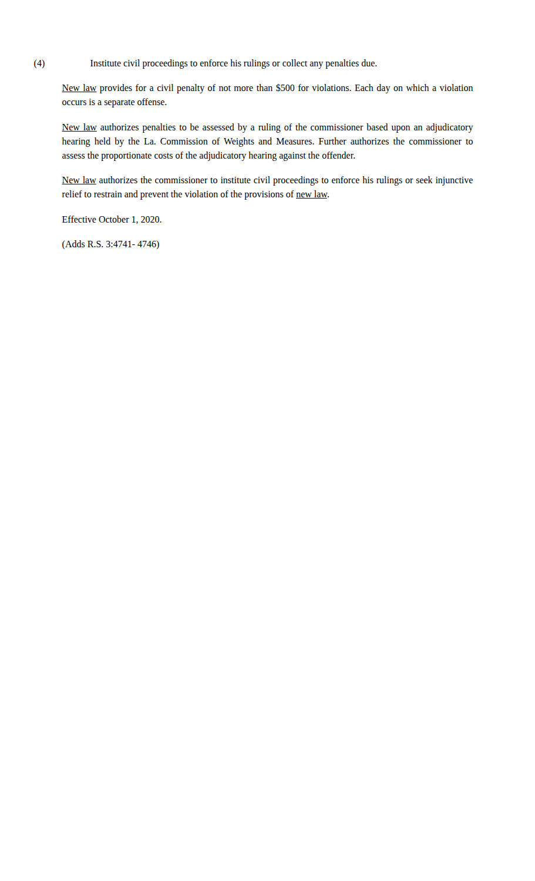(4) Institute civil proceedings to enforce his rulings or collect any penalties due.
New law provides for a civil penalty of not more than $500 for violations. Each day on which a violation occurs is a separate offense.
New law authorizes penalties to be assessed by a ruling of the commissioner based upon an adjudicatory hearing held by the La. Commission of Weights and Measures. Further authorizes the commissioner to assess the proportionate costs of the adjudicatory hearing against the offender.
New law authorizes the commissioner to institute civil proceedings to enforce his rulings or seek injunctive relief to restrain and prevent the violation of the provisions of new law.
Effective October 1, 2020.
(Adds R.S. 3:4741- 4746)